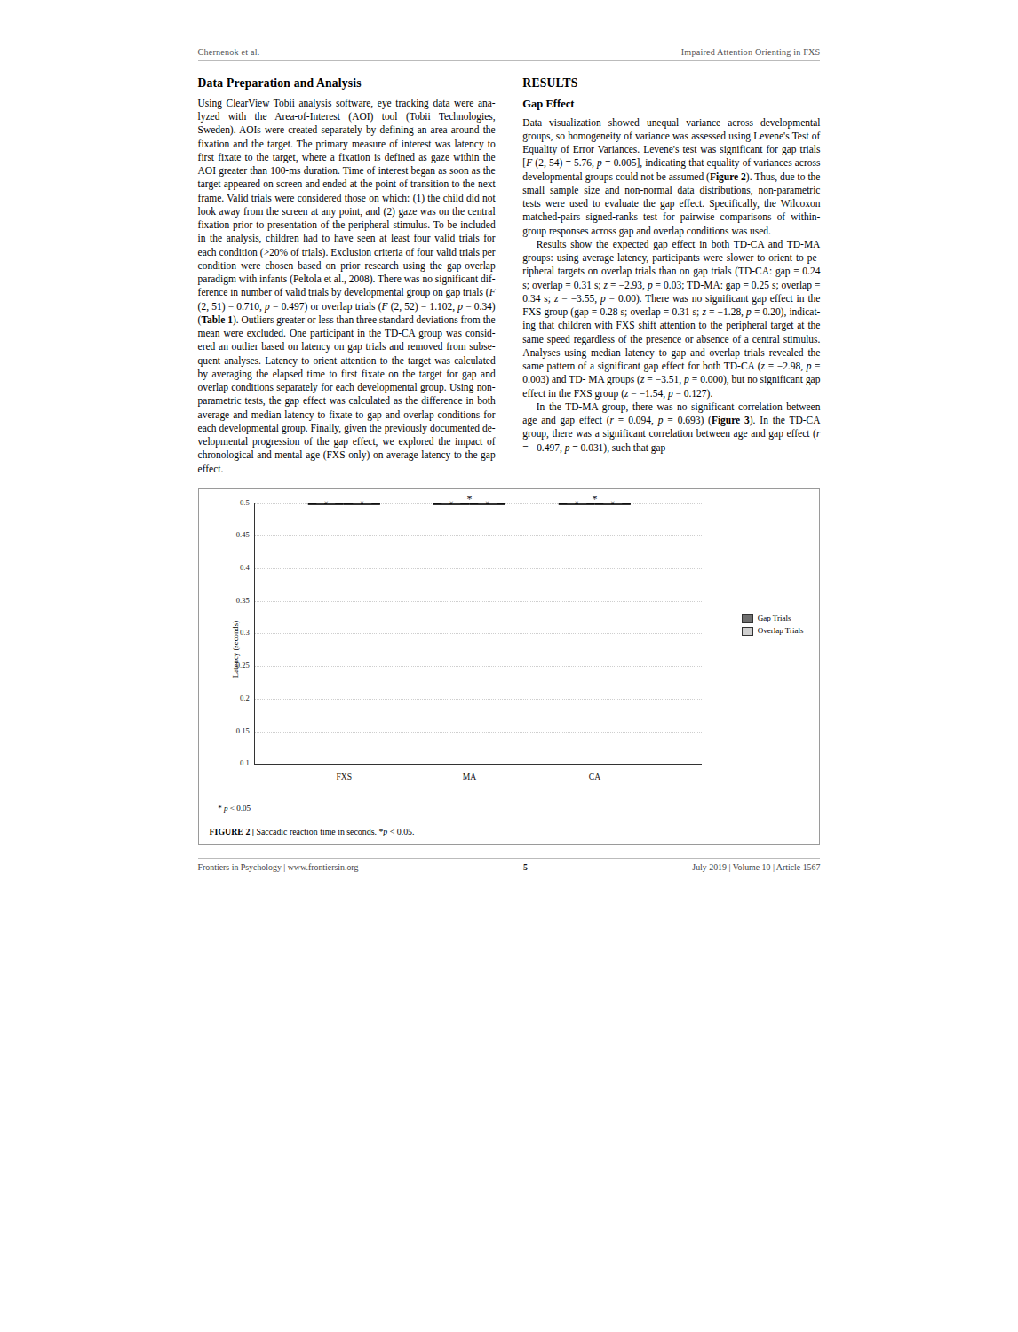Chernenok et al.
Impaired Attention Orienting in FXS
Data Preparation and Analysis
Using ClearView Tobii analysis software, eye tracking data were analyzed with the Area-of-Interest (AOI) tool (Tobii Technologies, Sweden). AOIs were created separately by defining an area around the fixation and the target. The primary measure of interest was latency to first fixate to the target, where a fixation is defined as gaze within the AOI greater than 100-ms duration. Time of interest began as soon as the target appeared on screen and ended at the point of transition to the next frame. Valid trials were considered those on which: (1) the child did not look away from the screen at any point, and (2) gaze was on the central fixation prior to presentation of the peripheral stimulus. To be included in the analysis, children had to have seen at least four valid trials for each condition (>20% of trials). Exclusion criteria of four valid trials per condition were chosen based on prior research using the gap-overlap paradigm with infants (Peltola et al., 2008). There was no significant difference in number of valid trials by developmental group on gap trials (F (2, 51) = 0.710, p = 0.497) or overlap trials (F (2, 52) = 1.102, p = 0.34) (Table 1). Outliers greater or less than three standard deviations from the mean were excluded. One participant in the TD-CA group was considered an outlier based on latency on gap trials and removed from subsequent analyses. Latency to orient attention to the target was calculated by averaging the elapsed time to first fixate on the target for gap and overlap conditions separately for each developmental group. Using non-parametric tests, the gap effect was calculated as the difference in both average and median latency to fixate to gap and overlap conditions for each developmental group. Finally, given the previously documented developmental progression of the gap effect, we explored the impact of chronological and mental age (FXS only) on average latency to the gap effect.
RESULTS
Gap Effect
Data visualization showed unequal variance across developmental groups, so homogeneity of variance was assessed using Levene's Test of Equality of Error Variances. Levene's test was significant for gap trials [F (2, 54) = 5.76, p = 0.005], indicating that equality of variances across developmental groups could not be assumed (Figure 2). Thus, due to the small sample size and non-normal data distributions, non-parametric tests were used to evaluate the gap effect. Specifically, the Wilcoxon matched-pairs signed-ranks test for pairwise comparisons of within-group responses across gap and overlap conditions was used.
Results show the expected gap effect in both TD-CA and TD-MA groups: using average latency, participants were slower to orient to peripheral targets on overlap trials than on gap trials (TD-CA: gap = 0.24 s; overlap = 0.31 s; z = −2.93, p = 0.03; TD-MA: gap = 0.25 s; overlap = 0.34 s; z = −3.55, p = 0.00). There was no significant gap effect in the FXS group (gap = 0.28 s; overlap = 0.31 s; z = −1.28, p = 0.20), indicating that children with FXS shift attention to the peripheral target at the same speed regardless of the presence or absence of a central stimulus. Analyses using median latency to gap and overlap trials revealed the same pattern of a significant gap effect for both TD-CA (z = −2.98, p = 0.003) and TD- MA groups (z = −3.51, p = 0.000), but no significant gap effect in the FXS group (z = −1.54, p = 0.127).
In the TD-MA group, there was no significant correlation between age and gap effect (r = 0.094, p = 0.693) (Figure 3). In the TD-CA group, there was a significant correlation between age and gap effect (r = −0.497, p = 0.031), such that gap
Latency (seconds)
0.5
0.45
0.4
0.35
0.3
0.25
0.2
0.15
0.1
×
×
×
×
×
×
*
*
FXS
MA
CA
Gap Trials
Overlap Trials
* p < 0.05
FIGURE 2 | Saccadic reaction time in seconds. *p < 0.05.
Frontiers in Psychology | www.frontiersin.org
5
July 2019 | Volume 10 | Article 1567